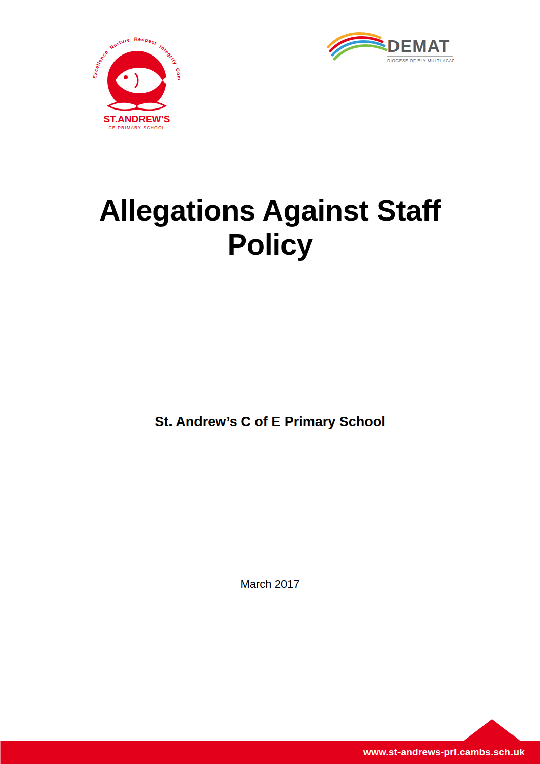Excellence Nurture Respect Integrity Community Hope ST.ANDREW’S CE PRIMARY SCHOOL
DEMAT DIOCESE OF ELY MULTI-ACADEMY TRUST
Allegations Against Staff
Policy
St. Andrew’s C of E Primary School
March 2017
www.st-andrews-pri.cambs.sch.uk